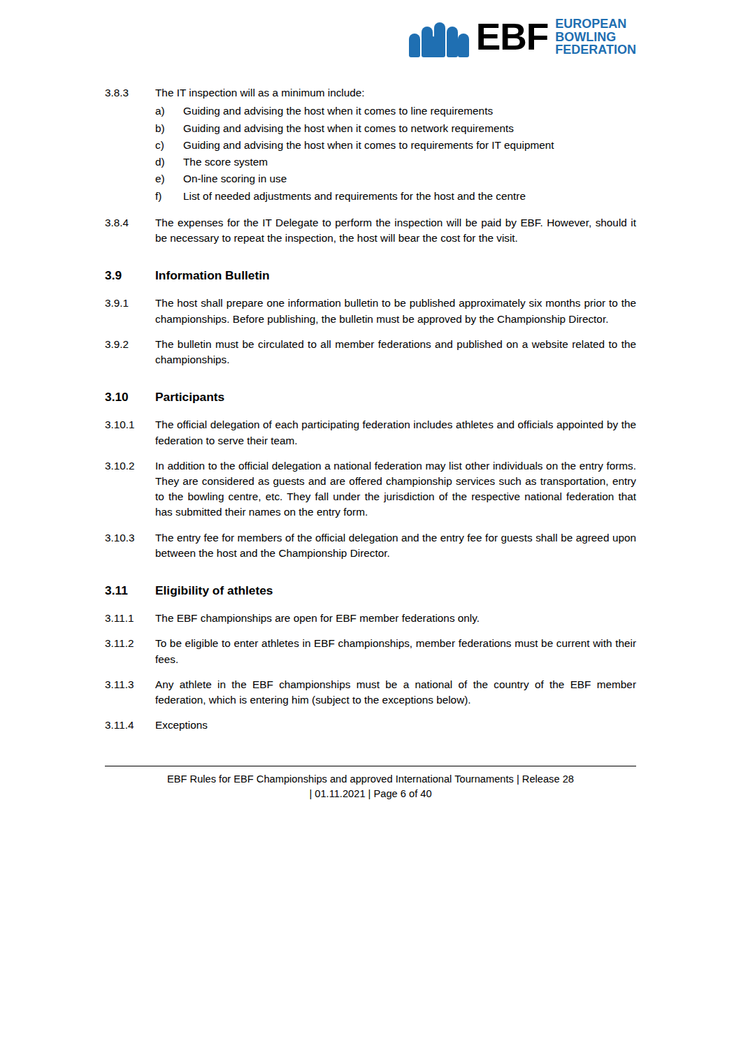EBF EUROPEAN
BOWLING
FEDERATION
3.8.3
The IT inspection will as a minimum include:
a) Guiding and advising the host when it comes to line requirements
b) Guiding and advising the host when it comes to network requirements
c) Guiding and advising the host when it comes to requirements for IT equipment
d) The score system
e) On-line scoring in use
f) List of needed adjustments and requirements for the host and the centre
3.8.4
The expenses for the IT Delegate to perform the inspection will be paid by EBF. However, should it be necessary to repeat the inspection, the host will bear the cost for the visit.
3.9 Information Bulletin
3.9.1
The host shall prepare one information bulletin to be published approximately six months prior to the championships. Before publishing, the bulletin must be approved by the Championship Director.
3.9.2
The bulletin must be circulated to all member federations and published on a website related to the championships.
3.10 Participants
3.10.1
The official delegation of each participating federation includes athletes and officials appointed by the federation to serve their team.
3.10.2
In addition to the official delegation a national federation may list other individuals on the entry forms. They are considered as guests and are offered championship services such as transportation, entry to the bowling centre, etc. They fall under the jurisdiction of the respective national federation that has submitted their names on the entry form.
3.10.3
The entry fee for members of the official delegation and the entry fee for guests shall be agreed upon between the host and the Championship Director.
3.11 Eligibility of athletes
3.11.1
The EBF championships are open for EBF member federations only.
3.11.2
To be eligible to enter athletes in EBF championships, member federations must be current with their fees.
3.11.3
Any athlete in the EBF championships must be a national of the country of the EBF member federation, which is entering him (subject to the exceptions below).
3.11.4
Exceptions
EBF Rules for EBF Championships and approved International Tournaments | Release 28
| 01.11.2021 | Page 6 of 40